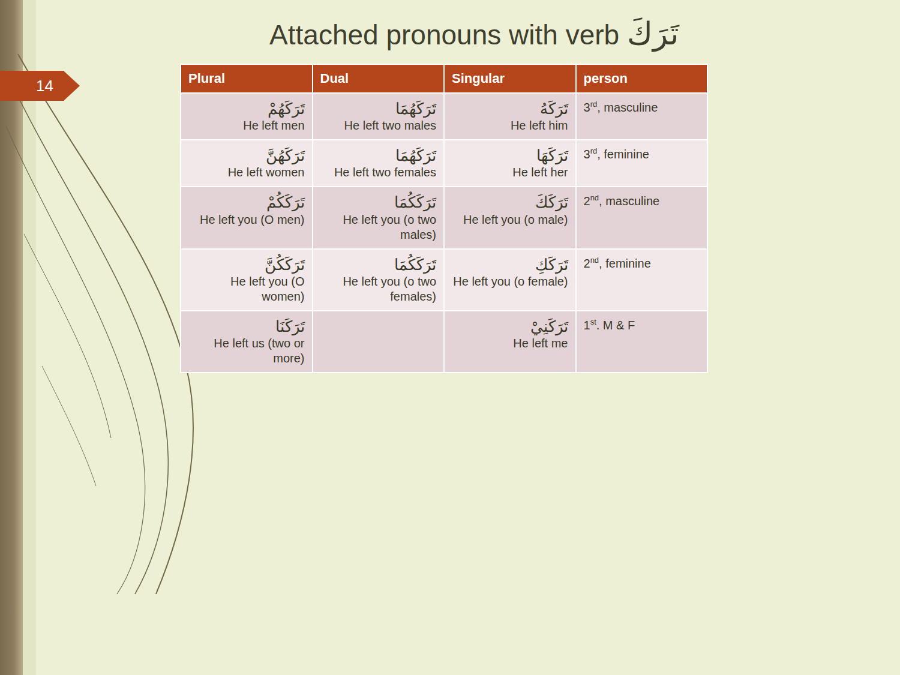14
Attached pronouns with verb تَرَكَ
| Plural | Dual | Singular | person |
| --- | --- | --- | --- |
| تَرَكَهُمْ He left men | تَرَكَهُمَا He left two males | تَرَكَهُ He left him | 3 rd , masculine |
| تَرَكَهُنَّ He left women | تَرَكَهُمَا He left two females | تَرَكَهَا He left her | 3 rd , feminine |
| تَرَكَكُمْ He left you (O men) | تَرَكَكُمَا He left you (o two males) | تَرَكَكَ He left you (o male) | 2 nd , masculine |
| تَرَكَكُنَّ He left you (O women) | تَرَكَكُمَا He left you (o two females) | تَرَكَكِ He left you (o female) | 2 nd , feminine |
| تَرَكَنَا He left us (two or more) | | تَرَكَنِيْ He left me | 1 st . M & F |